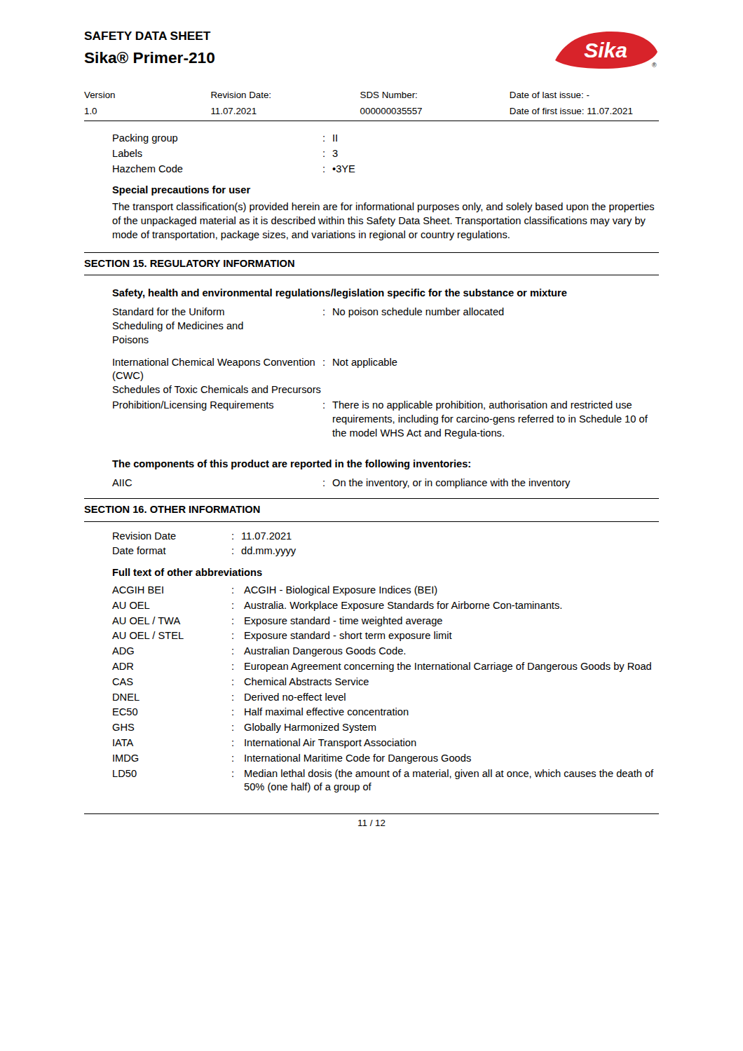Sika ®
SAFETY DATA SHEET
Sika® Primer-210
| Version | Revision Date: | SDS Number: | Date of last issue: - |
| 1.0 | 11.07.2021 | 000000035557 | Date of first issue: 11.07.2021 |
| Packing group | : | II |
| Labels | : | 3 |
| Hazchem Code | : | •3YE |
Special precautions for user
The transport classification(s) provided herein are for informational purposes only, and solely based upon the properties of the unpackaged material as it is described within this Safety Data Sheet. Transportation classifications may vary by mode of transportation, package sizes, and variations in regional or country regulations.
SECTION 15. REGULATORY INFORMATION
Safety, health and environmental regulations/legislation specific for the substance or mixture
| Standard for the Uniform Scheduling of Medicines and Poisons | : | No poison schedule number allocated |
| International Chemical Weapons Convention (CWC) Schedules of Toxic Chemicals and Precursors | : | Not applicable |
| Prohibition/Licensing Requirements | : | There is no applicable prohibition, authorisation and restricted use requirements, including for carcino-gens referred to in Schedule 10 of the model WHS Act and Regula-tions. |
The components of this product are reported in the following inventories:
| AIIC | : | On the inventory, or in compliance with the inventory |
SECTION 16. OTHER INFORMATION
| Revision Date | : | 11.07.2021 |
| Date format | : | dd.mm.yyyy |
Full text of other abbreviations
| ACGIH BEI | : | ACGIH - Biological Exposure Indices (BEI) |
| AU OEL | : | Australia. Workplace Exposure Standards for Airborne Con-taminants. |
| AU OEL / TWA | : | Exposure standard - time weighted average |
| AU OEL / STEL | : | Exposure standard - short term exposure limit |
| ADG | : | Australian Dangerous Goods Code. |
| ADR | : | European Agreement concerning the International Carriage of Dangerous Goods by Road |
| CAS | : | Chemical Abstracts Service |
| DNEL | : | Derived no-effect level |
| EC50 | : | Half maximal effective concentration |
| GHS | : | Globally Harmonized System |
| IATA | : | International Air Transport Association |
| IMDG | : | International Maritime Code for Dangerous Goods |
| LD50 | : | Median lethal dosis (the amount of a material, given all at once, which causes the death of 50% (one half) of a group of |
11 / 12